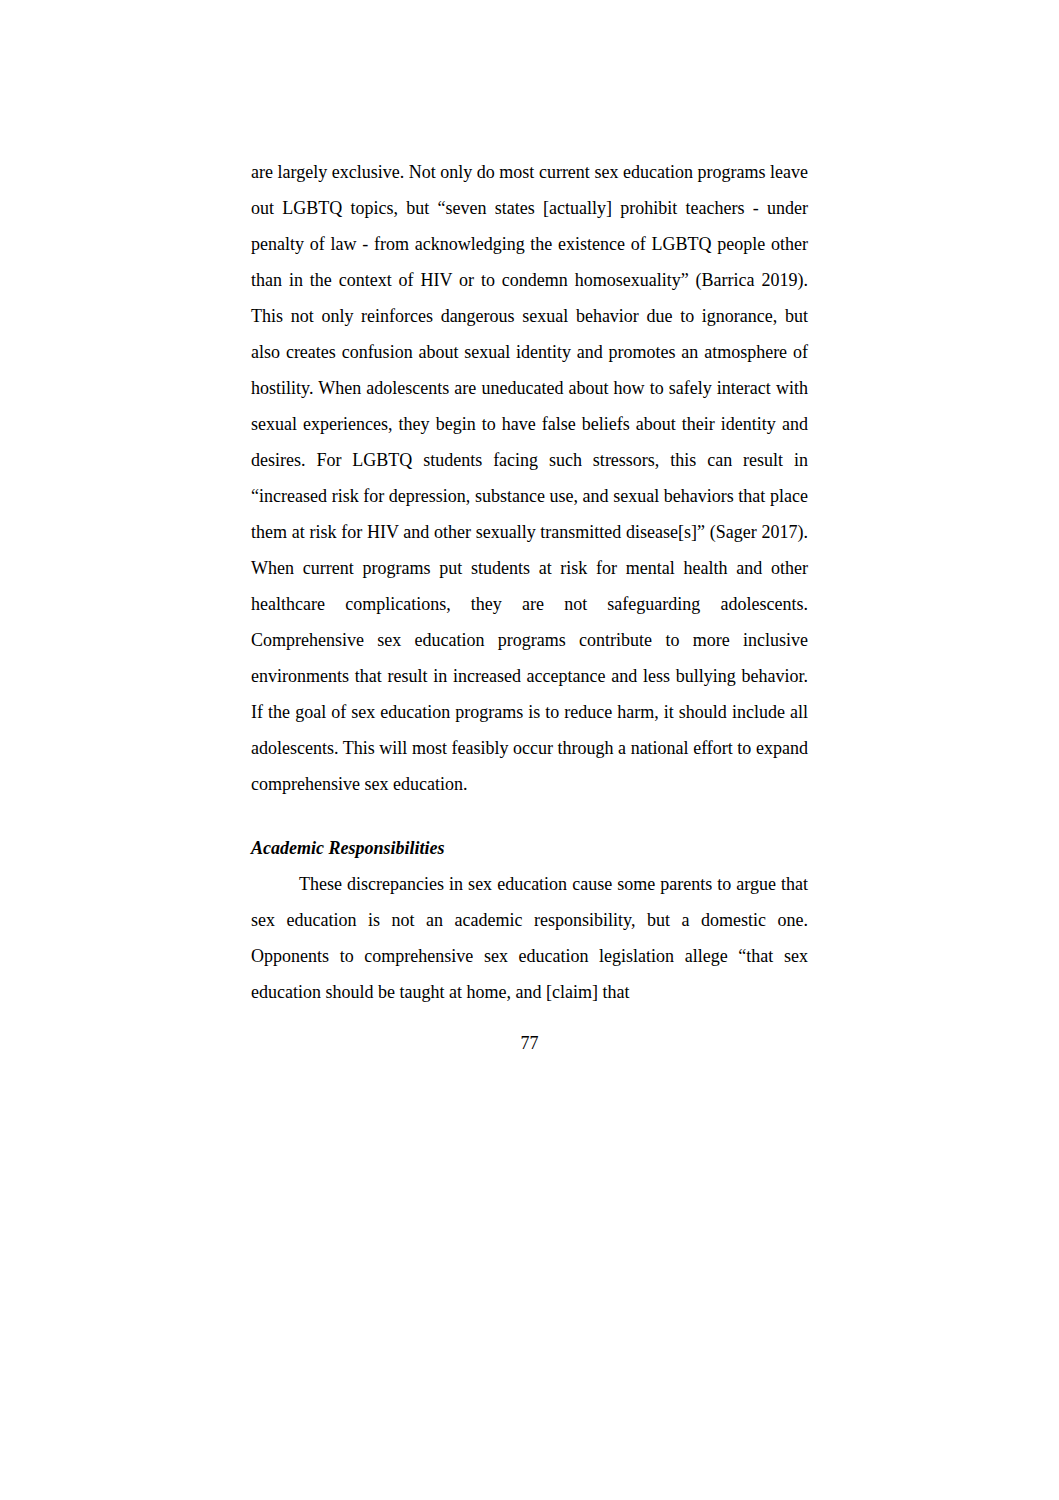are largely exclusive. Not only do most current sex education programs leave out LGBTQ topics, but “seven states [actually] prohibit teachers - under penalty of law - from acknowledging the existence of LGBTQ people other than in the context of HIV or to condemn homosexuality” (Barrica 2019). This not only reinforces dangerous sexual behavior due to ignorance, but also creates confusion about sexual identity and promotes an atmosphere of hostility. When adolescents are uneducated about how to safely interact with sexual experiences, they begin to have false beliefs about their identity and desires. For LGBTQ students facing such stressors, this can result in “increased risk for depression, substance use, and sexual behaviors that place them at risk for HIV and other sexually transmitted disease[s]” (Sager 2017). When current programs put students at risk for mental health and other healthcare complications, they are not safeguarding adolescents. Comprehensive sex education programs contribute to more inclusive environments that result in increased acceptance and less bullying behavior. If the goal of sex education programs is to reduce harm, it should include all adolescents. This will most feasibly occur through a national effort to expand comprehensive sex education.
Academic Responsibilities
These discrepancies in sex education cause some parents to argue that sex education is not an academic responsibility, but a domestic one. Opponents to comprehensive sex education legislation allege “that sex education should be taught at home, and [claim] that
77